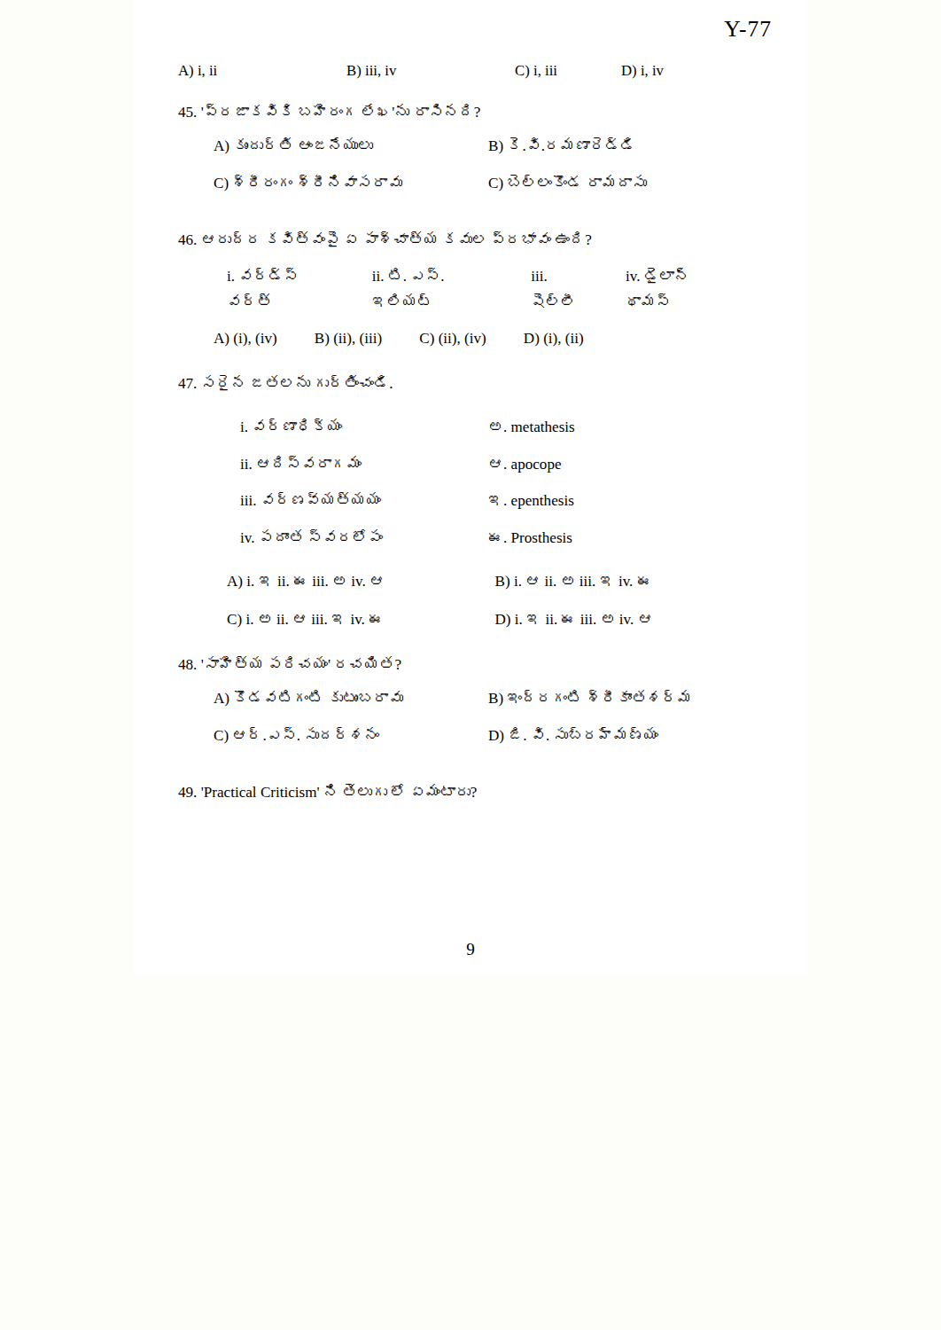Y-77
A) i, ii B) iii, iv C) i, iii D) i, iv
45. 'ప్రజాకవికి బహిరంగ లేఖ'ను రాసినది?
A) కుందుర్తి ఆంజనేయులు
B) కె.వి.రమణారెడ్డి
C) శ్రీరంగం శ్రీనివాసరావు
C) బెల్లంకొండ రామదాసు
46. ఆరుద్ర కవిత్వంపై ఏ పాశ్చాత్య కవుల ప్రభావం ఉంది?
i. వర్డ్స్ వర్త్
ii. టి. ఎస్. ఇలియట్
iii. షెల్లీ
iv. డైలాన్ థామస్
A) (i), (iv)
B) (ii), (iii)
C) (ii), (iv)
D) (i), (ii)
47. సరైన జతలను గుర్తించండి.
| i. వర్ణాధిక్యం | అ. metathesis |
| ii. ఆదిస్వరాగమం | ఆ. apocope |
| iii. వర్ణవ్యత్యయం | ఇ. epenthesis |
| iv. పదాంత స్వరలోపం | ఈ. Prosthesis |
A) i. ఇ ii. ఈ iii. అ iv. ఆ B) i. ఆ ii. అ iii. ఇ iv. ఈ
C) i. అ ii. ఆ iii. ఇ iv. ఈ D) i. ఇ ii. ఈ iii. అ iv. ఆ
48. 'సాహిత్య పరిచయం' రచయిత?
A) కొడవటిగంటి కుటుంబరావు
B) ఇంద్రగంటి శ్రీకాంతశర్మ
C) ఆర్.ఎస్. సుదర్శనం
D) జి. వి. సుబ్రహ్మణ్యం
49. 'Practical Criticism' ని తెలుగు లో ఏమంటారు?
9